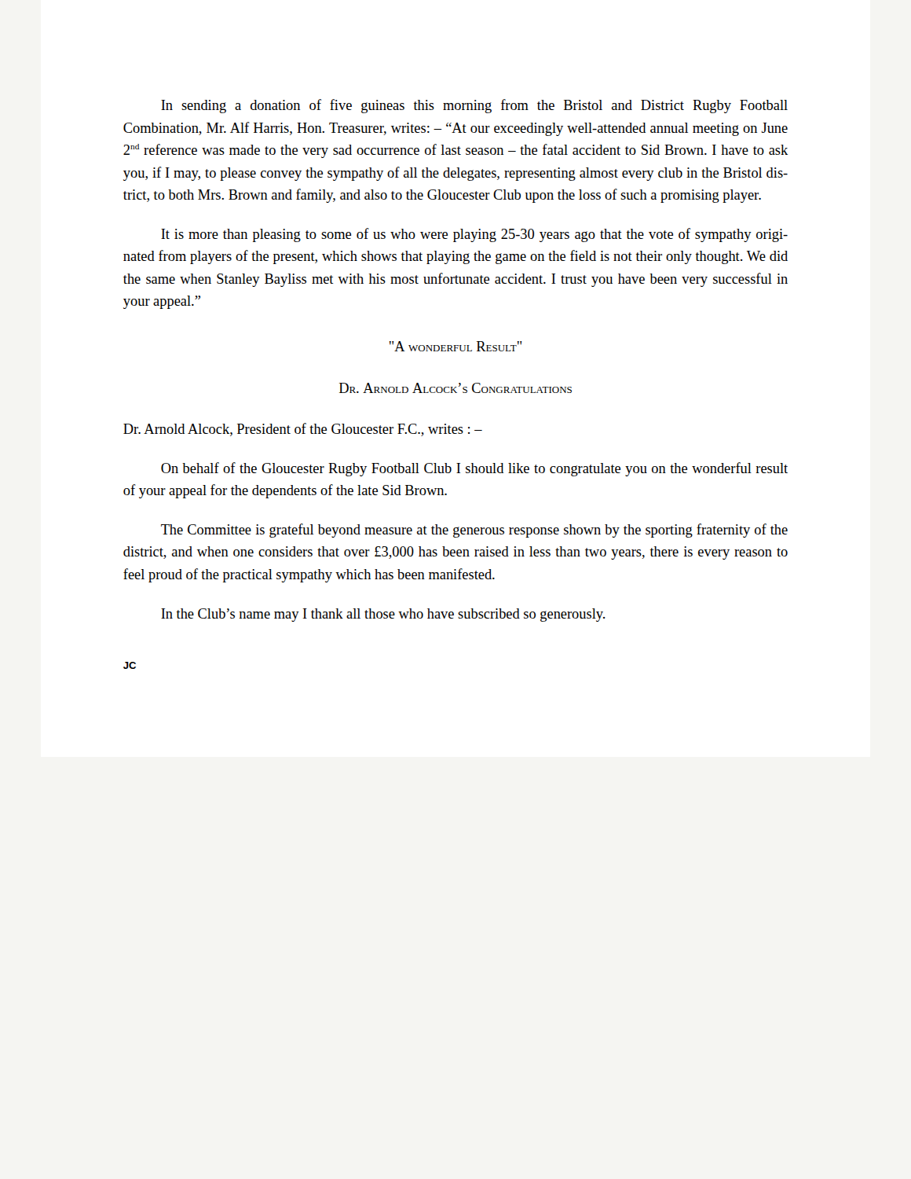In sending a donation of five guineas this morning from the Bristol and District Rugby Football Combination, Mr. Alf Harris, Hon. Treasurer, writes: – “At our exceedingly well-attended annual meeting on June 2nd reference was made to the very sad occurrence of last season – the fatal accident to Sid Brown. I have to ask you, if I may, to please convey the sympathy of all the delegates, representing almost every club in the Bristol district, to both Mrs. Brown and family, and also to the Gloucester Club upon the loss of such a promising player.
It is more than pleasing to some of us who were playing 25-30 years ago that the vote of sympathy originated from players of the present, which shows that playing the game on the field is not their only thought. We did the same when Stanley Bayliss met with his most unfortunate accident. I trust you have been very successful in your appeal.”
"A Wonderful Result"
Dr. Arnold Alcock’s Congratulations
Dr. Arnold Alcock, President of the Gloucester F.C., writes : –
On behalf of the Gloucester Rugby Football Club I should like to congratulate you on the wonderful result of your appeal for the dependents of the late Sid Brown.
The Committee is grateful beyond measure at the generous response shown by the sporting fraternity of the district, and when one considers that over £3,000 has been raised in less than two years, there is every reason to feel proud of the practical sympathy which has been manifested.
In the Club’s name may I thank all those who have subscribed so generously.
JC